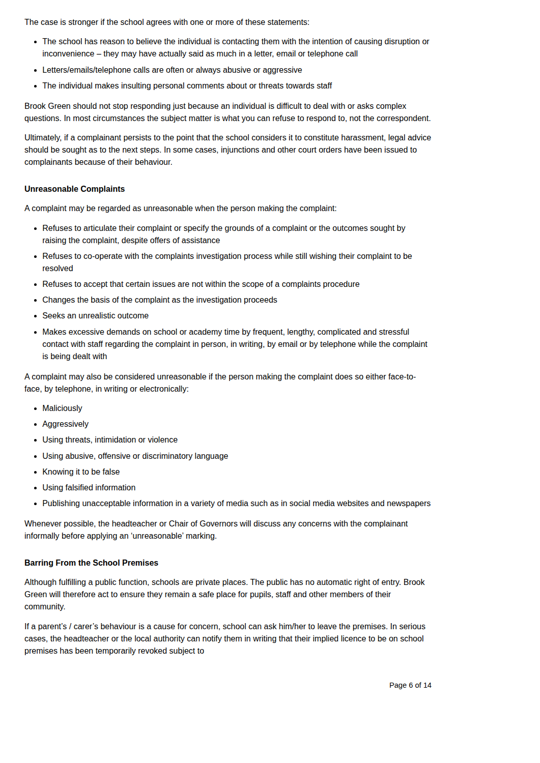The case is stronger if the school agrees with one or more of these statements:
The school has reason to believe the individual is contacting them with the intention of causing disruption or inconvenience – they may have actually said as much in a letter, email or telephone call
Letters/emails/telephone calls are often or always abusive or aggressive
The individual makes insulting personal comments about or threats towards staff
Brook Green should not stop responding just because an individual is difficult to deal with or asks complex questions. In most circumstances the subject matter is what you can refuse to respond to, not the correspondent.
Ultimately, if a complainant persists to the point that the school considers it to constitute harassment, legal advice should be sought as to the next steps. In some cases, injunctions and other court orders have been issued to complainants because of their behaviour.
Unreasonable Complaints
A complaint may be regarded as unreasonable when the person making the complaint:
Refuses to articulate their complaint or specify the grounds of a complaint or the outcomes sought by raising the complaint, despite offers of assistance
Refuses to co-operate with the complaints investigation process while still wishing their complaint to be resolved
Refuses to accept that certain issues are not within the scope of a complaints procedure
Changes the basis of the complaint as the investigation proceeds
Seeks an unrealistic outcome
Makes excessive demands on school or academy time by frequent, lengthy, complicated and stressful contact with staff regarding the complaint in person, in writing, by email or by telephone while the complaint is being dealt with
A complaint may also be considered unreasonable if the person making the complaint does so either face-to-face, by telephone, in writing or electronically:
Maliciously
Aggressively
Using threats, intimidation or violence
Using abusive, offensive or discriminatory language
Knowing it to be false
Using falsified information
Publishing unacceptable information in a variety of media such as in social media websites and newspapers
Whenever possible, the headteacher or Chair of Governors will discuss any concerns with the complainant informally before applying an ‘unreasonable’ marking.
Barring From the School Premises
Although fulfilling a public function, schools are private places. The public has no automatic right of entry. Brook Green will therefore act to ensure they remain a safe place for pupils, staff and other members of their community.
If a parent’s / carer’s behaviour is a cause for concern, school can ask him/her to leave the premises. In serious cases, the headteacher or the local authority can notify them in writing that their implied licence to be on school premises has been temporarily revoked subject to
Page 6 of 14